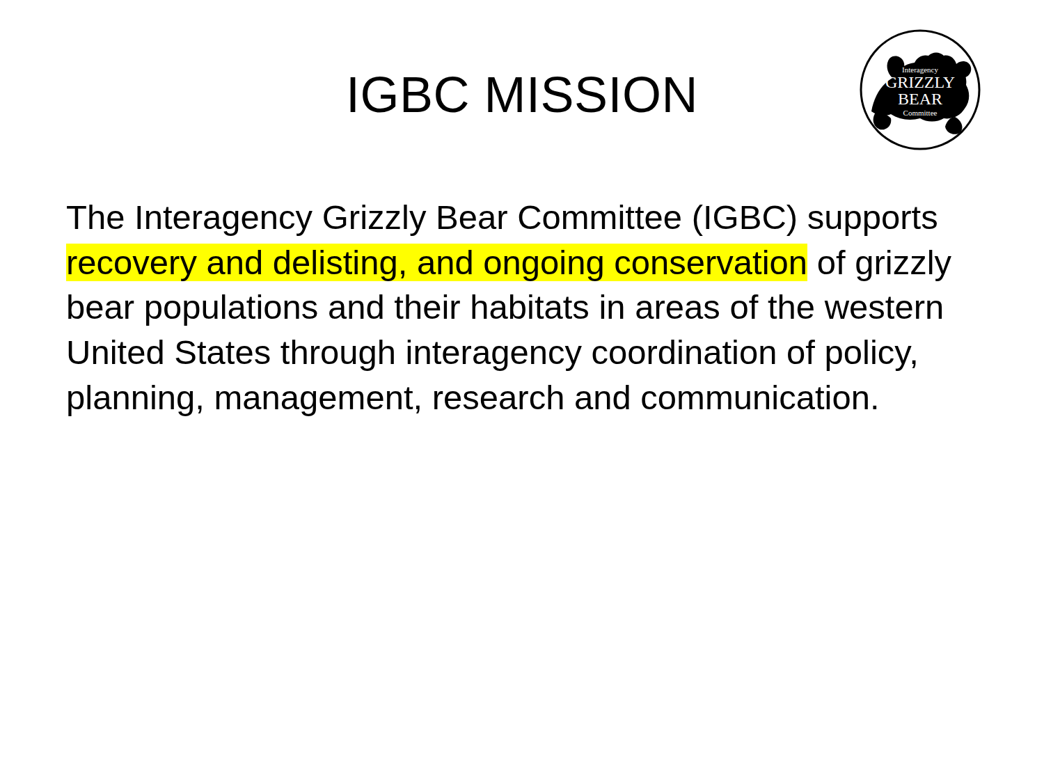Interagency GRIZZLY BEAR Committee
IGBC MISSION
The Interagency Grizzly Bear Committee (IGBC) supports recovery and delisting, and ongoing conservation of grizzly bear populations and their habitats in areas of the western United States through interagency coordination of policy, planning, management, research and communication.